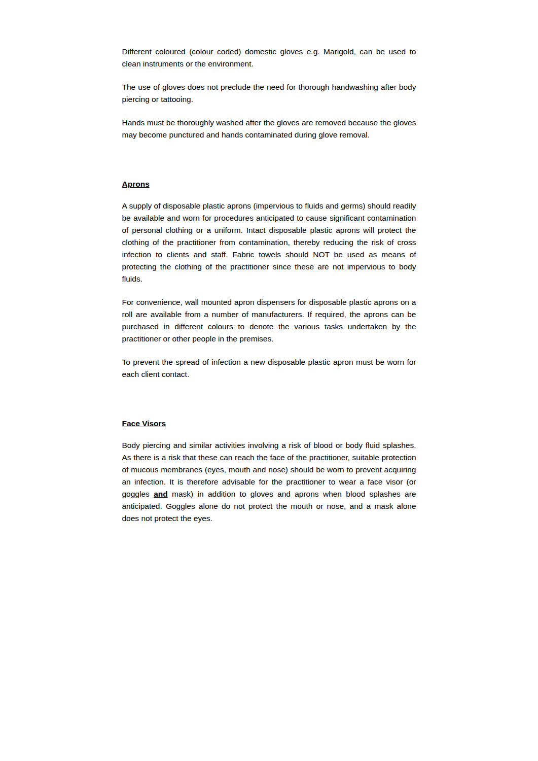Different coloured (colour coded) domestic gloves e.g. Marigold, can be used to clean instruments or the environment.
The use of gloves does not preclude the need for thorough handwashing after body piercing or tattooing.
Hands must be thoroughly washed after the gloves are removed because the gloves may become punctured and hands contaminated during glove removal.
Aprons
A supply of disposable plastic aprons (impervious to fluids and germs) should readily be available and worn for procedures anticipated to cause significant contamination of personal clothing or a uniform. Intact disposable plastic aprons will protect the clothing of the practitioner from contamination, thereby reducing the risk of cross infection to clients and staff. Fabric towels should NOT be used as means of protecting the clothing of the practitioner since these are not impervious to body fluids.
For convenience, wall mounted apron dispensers for disposable plastic aprons on a roll are available from a number of manufacturers. If required, the aprons can be purchased in different colours to denote the various tasks undertaken by the practitioner or other people in the premises.
To prevent the spread of infection a new disposable plastic apron must be worn for each client contact.
Face Visors
Body piercing and similar activities involving a risk of blood or body fluid splashes. As there is a risk that these can reach the face of the practitioner, suitable protection of mucous membranes (eyes, mouth and nose) should be worn to prevent acquiring an infection. It is therefore advisable for the practitioner to wear a face visor (or goggles and mask) in addition to gloves and aprons when blood splashes are anticipated. Goggles alone do not protect the mouth or nose, and a mask alone does not protect the eyes.